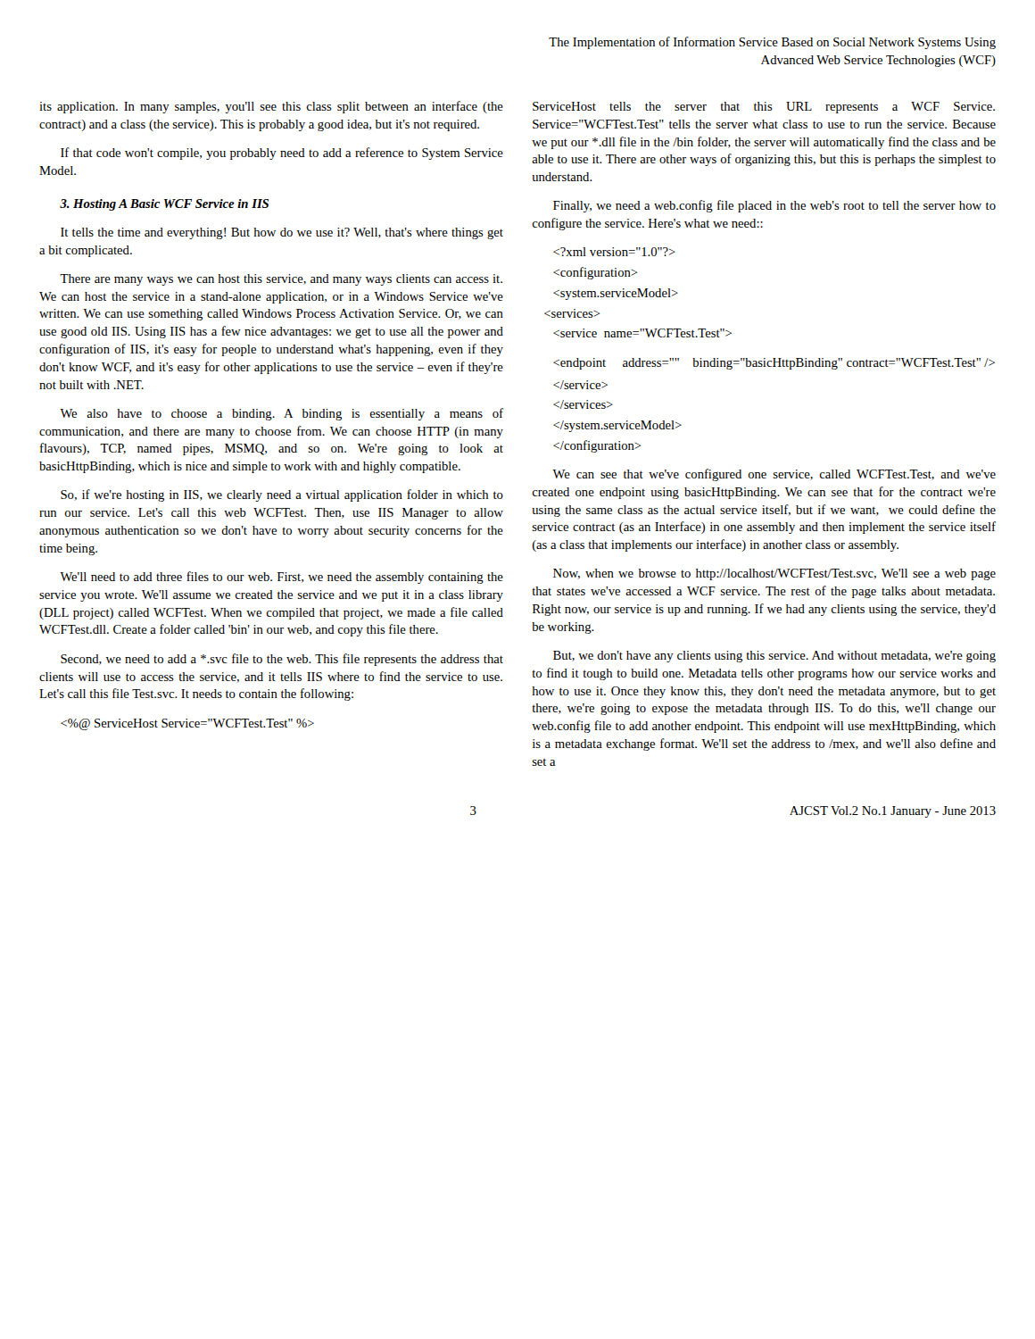The Implementation of Information Service Based on Social Network Systems Using
Advanced Web Service Technologies (WCF)
its application. In many samples, you'll see this class split between an interface (the contract) and a class (the service). This is probably a good idea, but it's not required.
If that code won't compile, you probably need to add a reference to System Service Model.
3. Hosting A Basic WCF Service in IIS
It tells the time and everything! But how do we use it? Well, that's where things get a bit complicated.
There are many ways we can host this service, and many ways clients can access it. We can host the service in a stand-alone application, or in a Windows Service we've written. We can use something called Windows Process Activation Service. Or, we can use good old IIS. Using IIS has a few nice advantages: we get to use all the power and configuration of IIS, it's easy for people to understand what's happening, even if they don't know WCF, and it's easy for other applications to use the service – even if they're not built with .NET.
We also have to choose a binding. A binding is essentially a means of communication, and there are many to choose from. We can choose HTTP (in many flavours), TCP, named pipes, MSMQ, and so on. We're going to look at basicHttpBinding, which is nice and simple to work with and highly compatible.
So, if we're hosting in IIS, we clearly need a virtual application folder in which to run our service. Let's call this web WCFTest. Then, use IIS Manager to allow anonymous authentication so we don't have to worry about security concerns for the time being.
We'll need to add three files to our web. First, we need the assembly containing the service you wrote. We'll assume we created the service and we put it in a class library (DLL project) called WCFTest. When we compiled that project, we made a file called WCFTest.dll. Create a folder called 'bin' in our web, and copy this file there.
Second, we need to add a *.svc file to the web. This file represents the address that clients will use to access the service, and it tells IIS where to find the service to use. Let's call this file Test.svc. It needs to contain the following:
<%@ ServiceHost Service="WCFTest.Test" %>
ServiceHost tells the server that this URL represents a WCF Service. Service="WCFTest.Test" tells the server what class to use to run the service. Because we put our *.dll file in the /bin folder, the server will automatically find the class and be able to use it. There are other ways of organizing this, but this is perhaps the simplest to understand.
Finally, we need a web.config file placed in the web's root to tell the server how to configure the service. Here's what we need::
<?xml version="1.0"?>
<configuration>
<system.serviceModel>
<services>
<service name="WCFTest.Test">
<endpoint address="" binding="basicHttpBinding" contract="WCFTest.Test" />
</service>
</services>
</system.serviceModel>
</configuration>
We can see that we've configured one service, called WCFTest.Test, and we've created one endpoint using basicHttpBinding. We can see that for the contract we're using the same class as the actual service itself, but if we want, we could define the service contract (as an Interface) in one assembly and then implement the service itself (as a class that implements our interface) in another class or assembly.
Now, when we browse to http://localhost/WCFTest/Test.svc, We'll see a web page that states we've accessed a WCF service. The rest of the page talks about metadata. Right now, our service is up and running. If we had any clients using the service, they'd be working.
But, we don't have any clients using this service. And without metadata, we're going to find it tough to build one. Metadata tells other programs how our service works and how to use it. Once they know this, they don't need the metadata anymore, but to get there, we're going to expose the metadata through IIS. To do this, we'll change our web.config file to add another endpoint. This endpoint will use mexHttpBinding, which is a metadata exchange format. We'll set the address to /mex, and we'll also define and set a
3 AJCST Vol.2 No.1 January - June 2013